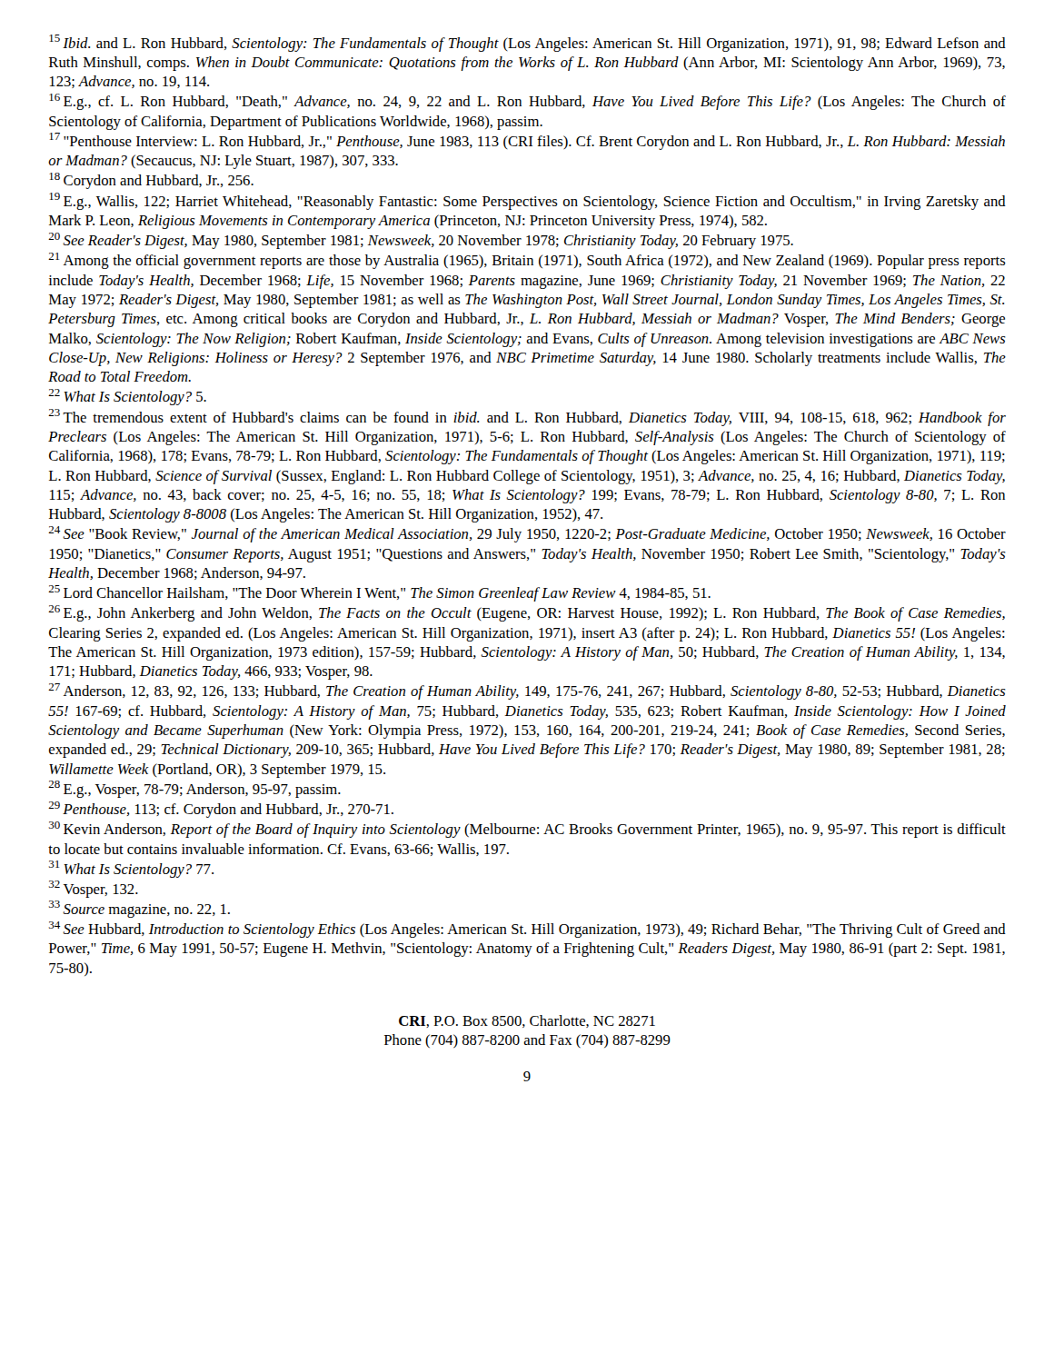15Ibid. and L. Ron Hubbard, Scientology: The Fundamentals of Thought (Los Angeles: American St. Hill Organization, 1971), 91, 98; Edward Lefson and Ruth Minshull, comps. When in Doubt Communicate: Quotations from the Works of L. Ron Hubbard (Ann Arbor, MI: Scientology Ann Arbor, 1969), 73, 123; Advance, no. 19, 114.
16E.g., cf. L. Ron Hubbard, "Death," Advance, no. 24, 9, 22 and L. Ron Hubbard, Have You Lived Before This Life? (Los Angeles: The Church of Scientology of California, Department of Publications Worldwide, 1968), passim.
17"Penthouse Interview: L. Ron Hubbard, Jr.," Penthouse, June 1983, 113 (CRI files). Cf. Brent Corydon and L. Ron Hubbard, Jr., L. Ron Hubbard: Messiah or Madman? (Secaucus, NJ: Lyle Stuart, 1987), 307, 333.
18Corydon and Hubbard, Jr., 256.
19E.g., Wallis, 122; Harriet Whitehead, "Reasonably Fantastic: Some Perspectives on Scientology, Science Fiction and Occultism," in Irving Zaretsky and Mark P. Leon, Religious Movements in Contemporary America (Princeton, NJ: Princeton University Press, 1974), 582.
20See Reader's Digest, May 1980, September 1981; Newsweek, 20 November 1978; Christianity Today, 20 February 1975.
21Among the official government reports are those by Australia (1965), Britain (1971), South Africa (1972), and New Zealand (1969). Popular press reports include Today's Health, December 1968; Life, 15 November 1968; Parents magazine, June 1969; Christianity Today, 21 November 1969; The Nation, 22 May 1972; Reader's Digest, May 1980, September 1981; as well as The Washington Post, Wall Street Journal, London Sunday Times, Los Angeles Times, St. Petersburg Times, etc. Among critical books are Corydon and Hubbard, Jr., L. Ron Hubbard, Messiah or Madman? Vosper, The Mind Benders; George Malko, Scientology: The Now Religion; Robert Kaufman, Inside Scientology; and Evans, Cults of Unreason. Among television investigations are ABC News Close-Up, New Religions: Holiness or Heresy? 2 September 1976, and NBC Primetime Saturday, 14 June 1980. Scholarly treatments include Wallis, The Road to Total Freedom.
22What Is Scientology? 5.
23The tremendous extent of Hubbard's claims can be found in ibid. and L. Ron Hubbard, Dianetics Today, VIII, 94, 108-15, 618, 962; Handbook for Preclears (Los Angeles: The American St. Hill Organization, 1971), 5-6; L. Ron Hubbard, Self-Analysis (Los Angeles: The Church of Scientology of California, 1968), 178; Evans, 78-79; L. Ron Hubbard, Scientology: The Fundamentals of Thought (Los Angeles: American St. Hill Organization, 1971), 119; L. Ron Hubbard, Science of Survival (Sussex, England: L. Ron Hubbard College of Scientology, 1951), 3; Advance, no. 25, 4, 16; Hubbard, Dianetics Today, 115; Advance, no. 43, back cover; no. 25, 4-5, 16; no. 55, 18; What Is Scientology? 199; Evans, 78-79; L. Ron Hubbard, Scientology 8-80, 7; L. Ron Hubbard, Scientology 8-8008 (Los Angeles: The American St. Hill Organization, 1952), 47.
24See "Book Review," Journal of the American Medical Association, 29 July 1950, 1220-2; Post-Graduate Medicine, October 1950; Newsweek, 16 October 1950; "Dianetics," Consumer Reports, August 1951; "Questions and Answers," Today's Health, November 1950; Robert Lee Smith, "Scientology," Today's Health, December 1968; Anderson, 94-97.
25Lord Chancellor Hailsham, "The Door Wherein I Went," The Simon Greenleaf Law Review 4, 1984-85, 51.
26E.g., John Ankerberg and John Weldon, The Facts on the Occult (Eugene, OR: Harvest House, 1992); L. Ron Hubbard, The Book of Case Remedies, Clearing Series 2, expanded ed. (Los Angeles: American St. Hill Organization, 1971), insert A3 (after p. 24); L. Ron Hubbard, Dianetics 55! (Los Angeles: The American St. Hill Organization, 1973 edition), 157-59; Hubbard, Scientology: A History of Man, 50; Hubbard, The Creation of Human Ability, 1, 134, 171; Hubbard, Dianetics Today, 466, 933; Vosper, 98.
27Anderson, 12, 83, 92, 126, 133; Hubbard, The Creation of Human Ability, 149, 175-76, 241, 267; Hubbard, Scientology 8-80, 52-53; Hubbard, Dianetics 55! 167-69; cf. Hubbard, Scientology: A History of Man, 75; Hubbard, Dianetics Today, 535, 623; Robert Kaufman, Inside Scientology: How I Joined Scientology and Became Superhuman (New York: Olympia Press, 1972), 153, 160, 164, 200-201, 219-24, 241; Book of Case Remedies, Second Series, expanded ed., 29; Technical Dictionary, 209-10, 365; Hubbard, Have You Lived Before This Life? 170; Reader's Digest, May 1980, 89; September 1981, 28; Willamette Week (Portland, OR), 3 September 1979, 15.
28E.g., Vosper, 78-79; Anderson, 95-97, passim.
29Penthouse, 113; cf. Corydon and Hubbard, Jr., 270-71.
30Kevin Anderson, Report of the Board of Inquiry into Scientology (Melbourne: AC Brooks Government Printer, 1965), no. 9, 95-97. This report is difficult to locate but contains invaluable information. Cf. Evans, 63-66; Wallis, 197.
31What Is Scientology? 77.
32Vosper, 132.
33Source magazine, no. 22, 1.
34See Hubbard, Introduction to Scientology Ethics (Los Angeles: American St. Hill Organization, 1973), 49; Richard Behar, "The Thriving Cult of Greed and Power," Time, 6 May 1991, 50-57; Eugene H. Methvin, "Scientology: Anatomy of a Frightening Cult," Readers Digest, May 1980, 86-91 (part 2: Sept. 1981, 75-80).
CRI, P.O. Box 8500, Charlotte, NC 28271
Phone (704) 887-8200 and Fax (704) 887-8299
9